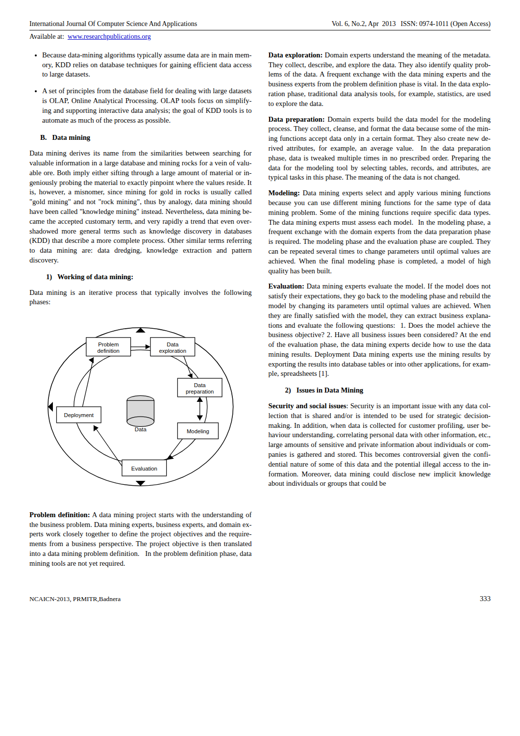International Journal Of Computer Science And Applications Vol. 6, No.2, Apr 2013 ISSN: 0974-1011 (Open Access)
Available at: www.researchpublications.org
Because data-mining algorithms typically assume data are in main memory, KDD relies on database techniques for gaining efficient data access to large datasets.
A set of principles from the database field for dealing with large datasets is OLAP, Online Analytical Processing. OLAP tools focus on simplifying and supporting interactive data analysis; the goal of KDD tools is to automate as much of the process as possible.
B. Data mining
Data mining derives its name from the similarities between searching for valuable information in a large database and mining rocks for a vein of valuable ore. Both imply either sifting through a large amount of material or ingeniously probing the material to exactly pinpoint where the values reside. It is, however, a misnomer, since mining for gold in rocks is usually called "gold mining" and not "rock mining", thus by analogy, data mining should have been called "knowledge mining" instead. Nevertheless, data mining became the accepted customary term, and very rapidly a trend that even overshadowed more general terms such as knowledge discovery in databases (KDD) that describe a more complete process. Other similar terms referring to data mining are: data dredging, knowledge extraction and pattern discovery.
1) Working of data mining:
Data mining is an iterative process that typically involves the following phases:
Problem definition Data exploration Data preparation Modeling Evaluation Deployment Data
Problem definition: A data mining project starts with the understanding of the business problem. Data mining experts, business experts, and domain experts work closely together to define the project objectives and the requirements from a business perspective. The project objective is then translated into a data mining problem definition. In the problem definition phase, data mining tools are not yet required.
Data exploration: Domain experts understand the meaning of the metadata. They collect, describe, and explore the data. They also identify quality problems of the data. A frequent exchange with the data mining experts and the business experts from the problem definition phase is vital. In the data exploration phase, traditional data analysis tools, for example, statistics, are used to explore the data.
Data preparation: Domain experts build the data model for the modeling process. They collect, cleanse, and format the data because some of the mining functions accept data only in a certain format. They also create new derived attributes, for example, an average value. In the data preparation phase, data is tweaked multiple times in no prescribed order. Preparing the data for the modeling tool by selecting tables, records, and attributes, are typical tasks in this phase. The meaning of the data is not changed.
Modeling: Data mining experts select and apply various mining functions because you can use different mining functions for the same type of data mining problem. Some of the mining functions require specific data types. The data mining experts must assess each model. In the modeling phase, a frequent exchange with the domain experts from the data preparation phase is required. The modeling phase and the evaluation phase are coupled. They can be repeated several times to change parameters until optimal values are achieved. When the final modeling phase is completed, a model of high quality has been built.
Evaluation: Data mining experts evaluate the model. If the model does not satisfy their expectations, they go back to the modeling phase and rebuild the model by changing its parameters until optimal values are achieved. When they are finally satisfied with the model, they can extract business explanations and evaluate the following questions: 1. Does the model achieve the business objective? 2. Have all business issues been considered? At the end of the evaluation phase, the data mining experts decide how to use the data mining results. Deployment Data mining experts use the mining results by exporting the results into database tables or into other applications, for example, spreadsheets [1].
2) Issues in Data Mining
Security and social issues: Security is an important issue with any data collection that is shared and/or is intended to be used for strategic decision-making. In addition, when data is collected for customer profiling, user behaviour understanding, correlating personal data with other information, etc., large amounts of sensitive and private information about individuals or companies is gathered and stored. This becomes controversial given the confidential nature of some of this data and the potential illegal access to the information. Moreover, data mining could disclose new implicit knowledge about individuals or groups that could be
NCAICN-2013, PRMITR,Badnera
333